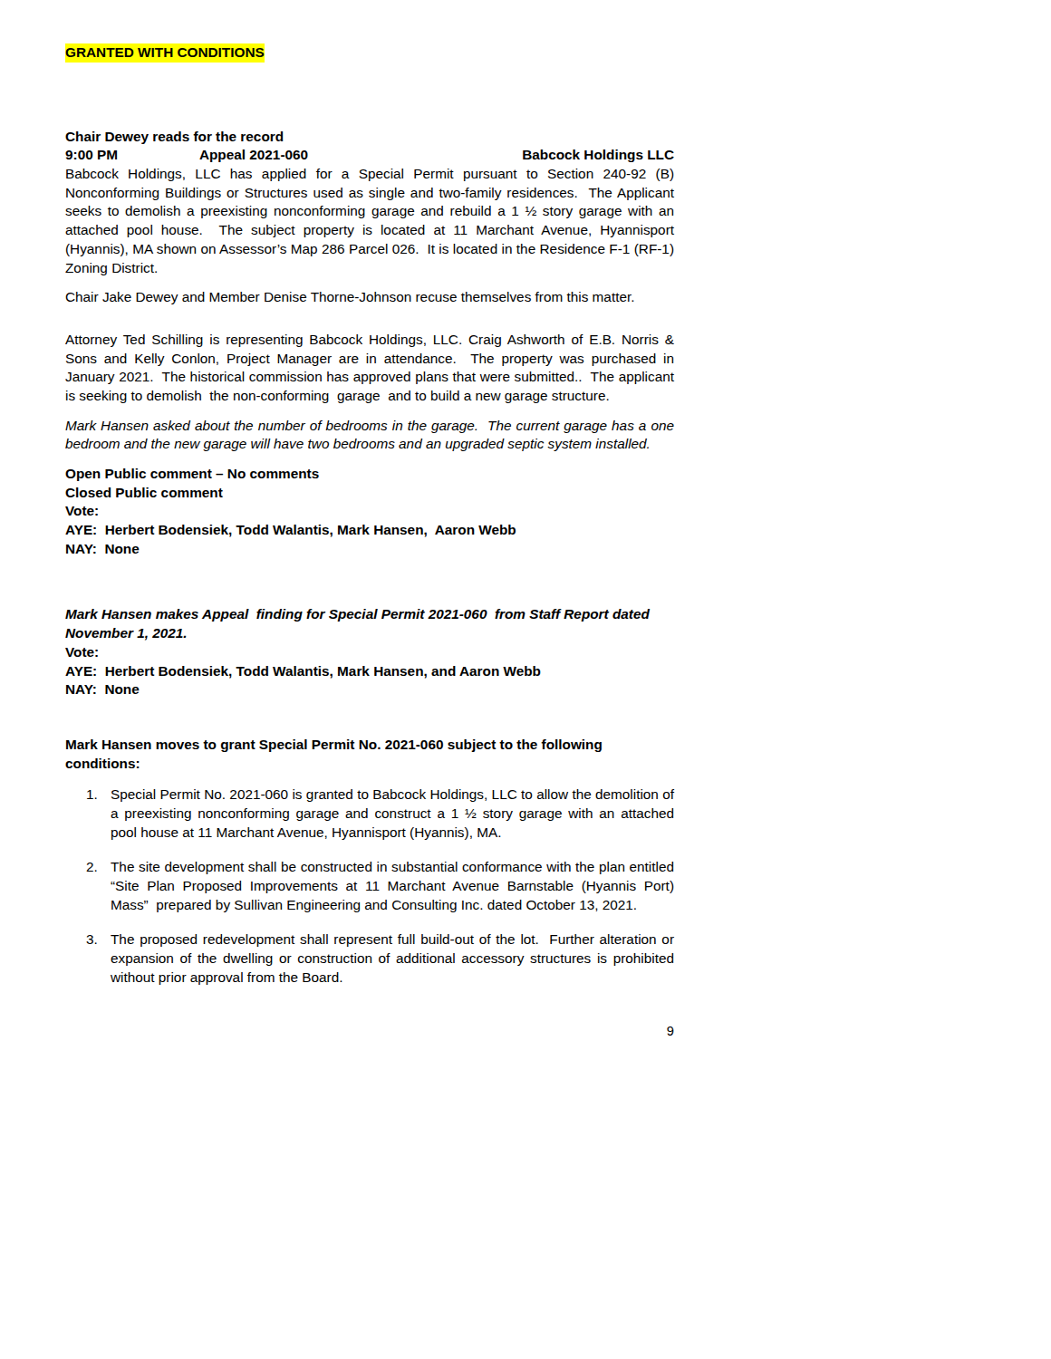GRANTED WITH CONDITIONS
Chair Dewey reads for the record
9:00 PM Appeal 2021-060 Babcock Holdings LLC
Babcock Holdings, LLC has applied for a Special Permit pursuant to Section 240-92 (B) Nonconforming Buildings or Structures used as single and two-family residences. The Applicant seeks to demolish a preexisting nonconforming garage and rebuild a 1 ½ story garage with an attached pool house. The subject property is located at 11 Marchant Avenue, Hyannisport (Hyannis), MA shown on Assessor’s Map 286 Parcel 026. It is located in the Residence F-1 (RF-1) Zoning District.
Chair Jake Dewey and Member Denise Thorne-Johnson recuse themselves from this matter.
Attorney Ted Schilling is representing Babcock Holdings, LLC. Craig Ashworth of E.B. Norris & Sons and Kelly Conlon, Project Manager are in attendance. The property was purchased in January 2021. The historical commission has approved plans that were submitted.. The applicant is seeking to demolish the non-conforming garage and to build a new garage structure.
Mark Hansen asked about the number of bedrooms in the garage. The current garage has a one bedroom and the new garage will have two bedrooms and an upgraded septic system installed.
Open Public comment – No comments
Closed Public comment
Vote:
AYE: Herbert Bodensiek, Todd Walantis, Mark Hansen, Aaron Webb
NAY: None
Mark Hansen makes Appeal finding for Special Permit 2021-060 from Staff Report dated November 1, 2021.
Vote:
AYE: Herbert Bodensiek, Todd Walantis, Mark Hansen, and Aaron Webb
NAY: None
Mark Hansen moves to grant Special Permit No. 2021-060 subject to the following conditions:
Special Permit No. 2021-060 is granted to Babcock Holdings, LLC to allow the demolition of a preexisting nonconforming garage and construct a 1 ½ story garage with an attached pool house at 11 Marchant Avenue, Hyannisport (Hyannis), MA.
The site development shall be constructed in substantial conformance with the plan entitled “Site Plan Proposed Improvements at 11 Marchant Avenue Barnstable (Hyannis Port) Mass” prepared by Sullivan Engineering and Consulting Inc. dated October 13, 2021.
The proposed redevelopment shall represent full build-out of the lot. Further alteration or expansion of the dwelling or construction of additional accessory structures is prohibited without prior approval from the Board.
9